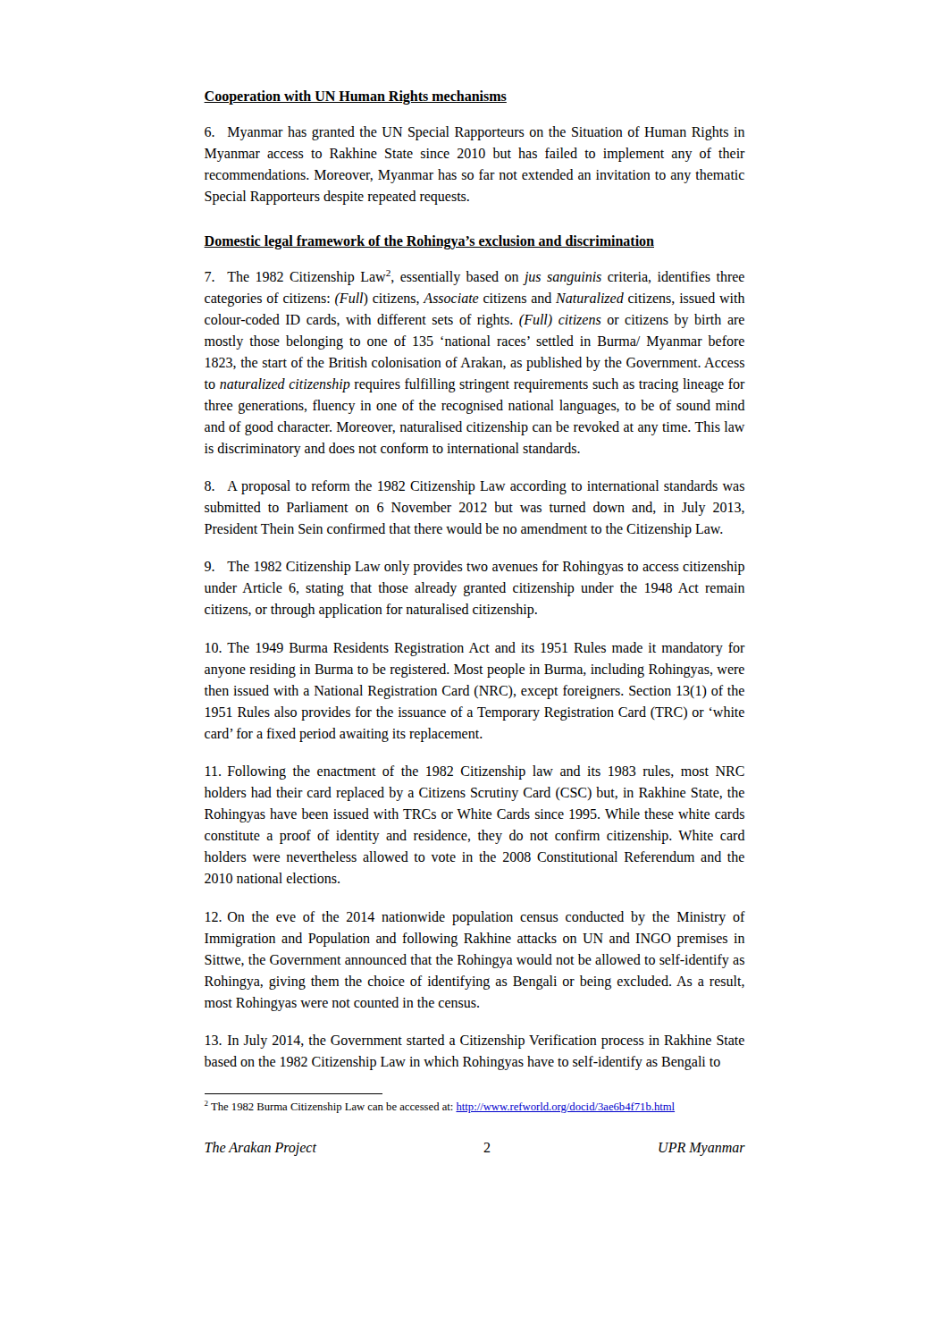Cooperation with UN Human Rights mechanisms
6. Myanmar has granted the UN Special Rapporteurs on the Situation of Human Rights in Myanmar access to Rakhine State since 2010 but has failed to implement any of their recommendations. Moreover, Myanmar has so far not extended an invitation to any thematic Special Rapporteurs despite repeated requests.
Domestic legal framework of the Rohingya’s exclusion and discrimination
7. The 1982 Citizenship Law2, essentially based on jus sanguinis criteria, identifies three categories of citizens: (Full) citizens, Associate citizens and Naturalized citizens, issued with colour-coded ID cards, with different sets of rights. (Full) citizens or citizens by birth are mostly those belonging to one of 135 ‘national races’ settled in Burma/ Myanmar before 1823, the start of the British colonisation of Arakan, as published by the Government. Access to naturalized citizenship requires fulfilling stringent requirements such as tracing lineage for three generations, fluency in one of the recognised national languages, to be of sound mind and of good character. Moreover, naturalised citizenship can be revoked at any time. This law is discriminatory and does not conform to international standards.
8. A proposal to reform the 1982 Citizenship Law according to international standards was submitted to Parliament on 6 November 2012 but was turned down and, in July 2013, President Thein Sein confirmed that there would be no amendment to the Citizenship Law.
9. The 1982 Citizenship Law only provides two avenues for Rohingyas to access citizenship under Article 6, stating that those already granted citizenship under the 1948 Act remain citizens, or through application for naturalised citizenship.
10. The 1949 Burma Residents Registration Act and its 1951 Rules made it mandatory for anyone residing in Burma to be registered. Most people in Burma, including Rohingyas, were then issued with a National Registration Card (NRC), except foreigners. Section 13(1) of the 1951 Rules also provides for the issuance of a Temporary Registration Card (TRC) or ‘white card’ for a fixed period awaiting its replacement.
11. Following the enactment of the 1982 Citizenship law and its 1983 rules, most NRC holders had their card replaced by a Citizens Scrutiny Card (CSC) but, in Rakhine State, the Rohingyas have been issued with TRCs or White Cards since 1995. While these white cards constitute a proof of identity and residence, they do not confirm citizenship. White card holders were nevertheless allowed to vote in the 2008 Constitutional Referendum and the 2010 national elections.
12. On the eve of the 2014 nationwide population census conducted by the Ministry of Immigration and Population and following Rakhine attacks on UN and INGO premises in Sittwe, the Government announced that the Rohingya would not be allowed to self-identify as Rohingya, giving them the choice of identifying as Bengali or being excluded. As a result, most Rohingyas were not counted in the census.
13. In July 2014, the Government started a Citizenship Verification process in Rakhine State based on the 1982 Citizenship Law in which Rohingyas have to self-identify as Bengali to
2 The 1982 Burma Citizenship Law can be accessed at: http://www.refworld.org/docid/3ae6b4f71b.html
The Arakan Project 2 UPR Myanmar